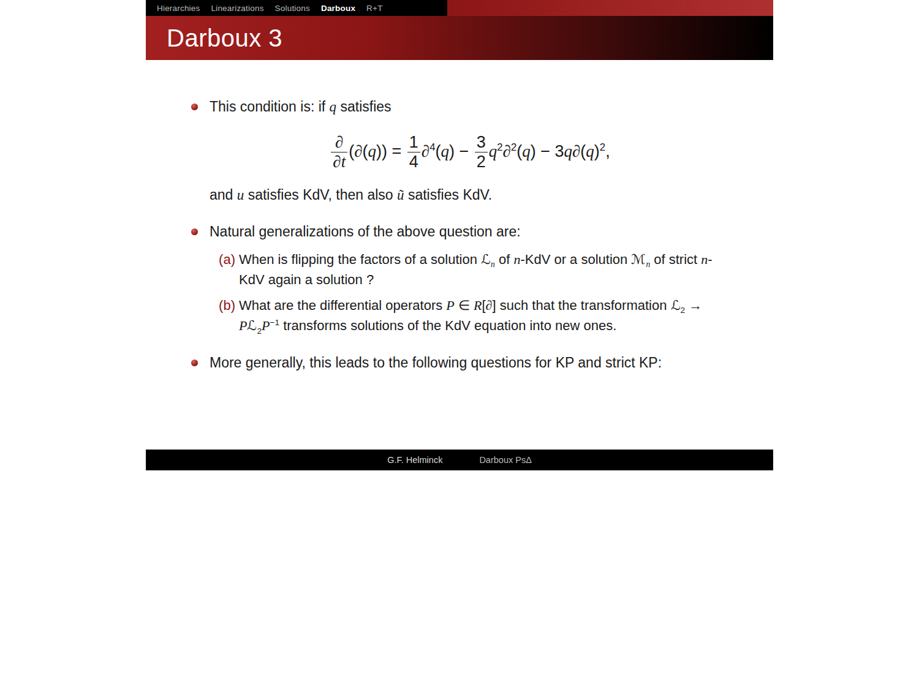Hierarchies Linearizations Solutions Darboux R+T
Darboux 3
This condition is: if q satisfies
∂∂t(∂(q)) = 14∂4(q) − 32 q2∂2(q) − 3q∂(q)2,
and u satisfies KdV, then also ũ satisfies KdV.
Natural generalizations of the above question are:
(a) When is flipping the factors of a solution ℒn of n-KdV or a solution ℳn of strict n-KdV again a solution ?
(b) What are the differential operators P ∈ R[∂] such that the transformation ℒ2 → Pℒ2P−1 transforms solutions of the KdV equation into new ones.
More generally, this leads to the following questions for KP and strict KP:
G.F. Helminck Darboux PsΔ